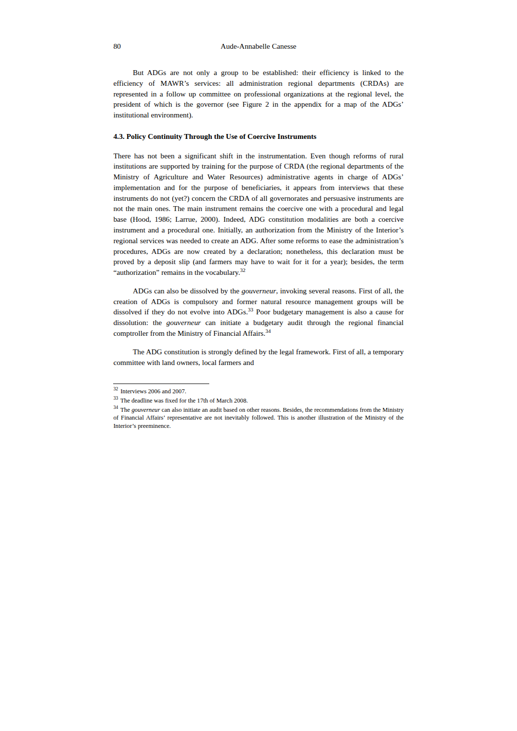80
Aude-Annabelle Canesse
But ADGs are not only a group to be established: their efficiency is linked to the efficiency of MAWR’s services: all administration regional departments (CRDAs) are represented in a follow up committee on professional organizations at the regional level, the president of which is the governor (see Figure 2 in the appendix for a map of the ADGs’ institutional environment).
4.3. Policy Continuity Through the Use of Coercive Instruments
There has not been a significant shift in the instrumentation. Even though reforms of rural institutions are supported by training for the purpose of CRDA (the regional departments of the Ministry of Agriculture and Water Resources) administrative agents in charge of ADGs’ implementation and for the purpose of beneficiaries, it appears from interviews that these instruments do not (yet?) concern the CRDA of all governorates and persuasive instruments are not the main ones. The main instrument remains the coercive one with a procedural and legal base (Hood, 1986; Larrue, 2000). Indeed, ADG constitution modalities are both a coercive instrument and a procedural one. Initially, an authorization from the Ministry of the Interior’s regional services was needed to create an ADG. After some reforms to ease the administration’s procedures, ADGs are now created by a declaration; nonetheless, this declaration must be proved by a deposit slip (and farmers may have to wait for it for a year); besides, the term “authorization” remains in the vocabulary.32
ADGs can also be dissolved by the gouverneur, invoking several reasons. First of all, the creation of ADGs is compulsory and former natural resource management groups will be dissolved if they do not evolve into ADGs.33 Poor budgetary management is also a cause for dissolution: the gouverneur can initiate a budgetary audit through the regional financial comptroller from the Ministry of Financial Affairs.34
The ADG constitution is strongly defined by the legal framework. First of all, a temporary committee with land owners, local farmers and
32 Interviews 2006 and 2007.
33 The deadline was fixed for the 17th of March 2008.
34 The gouverneur can also initiate an audit based on other reasons. Besides, the recommendations from the Ministry of Financial Affairs’ representative are not inevitably followed. This is another illustration of the Ministry of the Interior’s preeminence.